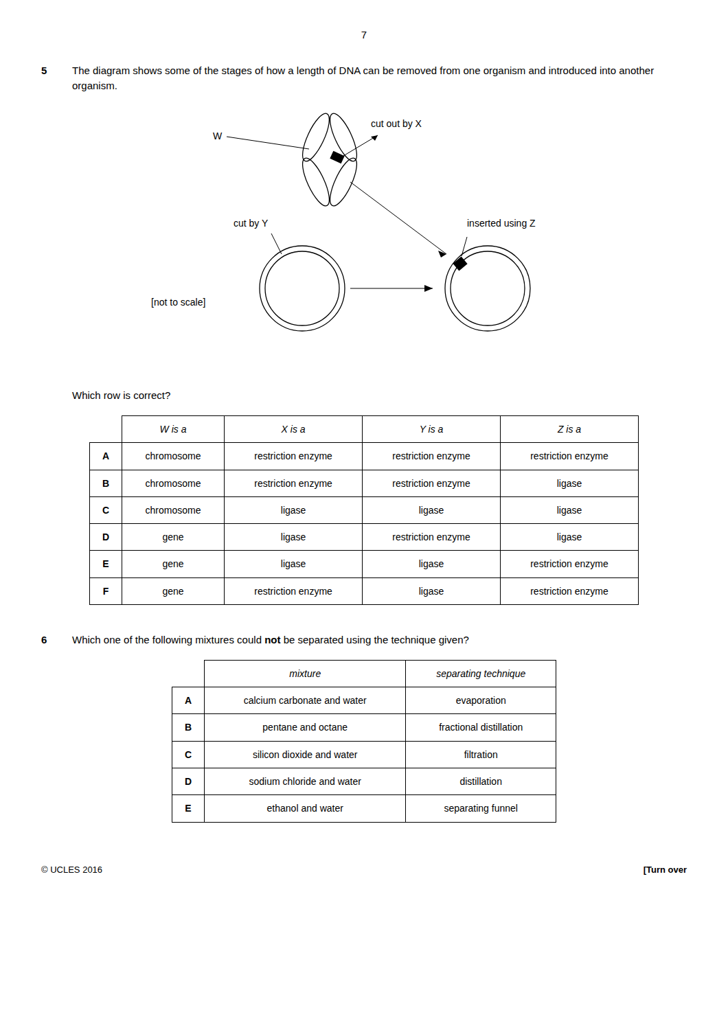7
5
The diagram shows some of the stages of how a length of DNA can be removed from one organism and introduced into another organism.
W cut out by X cut by Y [not to scale] inserted using Z
Which row is correct?
| | W is a | X is a | Y is a | Z is a |
| A | chromosome | restriction enzyme | restriction enzyme | restriction enzyme |
| B | chromosome | restriction enzyme | restriction enzyme | ligase |
| C | chromosome | ligase | ligase | ligase |
| D | gene | ligase | restriction enzyme | ligase |
| E | gene | ligase | ligase | restriction enzyme |
| F | gene | restriction enzyme | ligase | restriction enzyme |
6
Which one of the following mixtures could not be separated using the technique given?
| | mixture | separating technique |
| A | calcium carbonate and water | evaporation |
| B | pentane and octane | fractional distillation |
| C | silicon dioxide and water | filtration |
| D | sodium chloride and water | distillation |
| E | ethanol and water | separating funnel |
© UCLES 2016
[Turn over